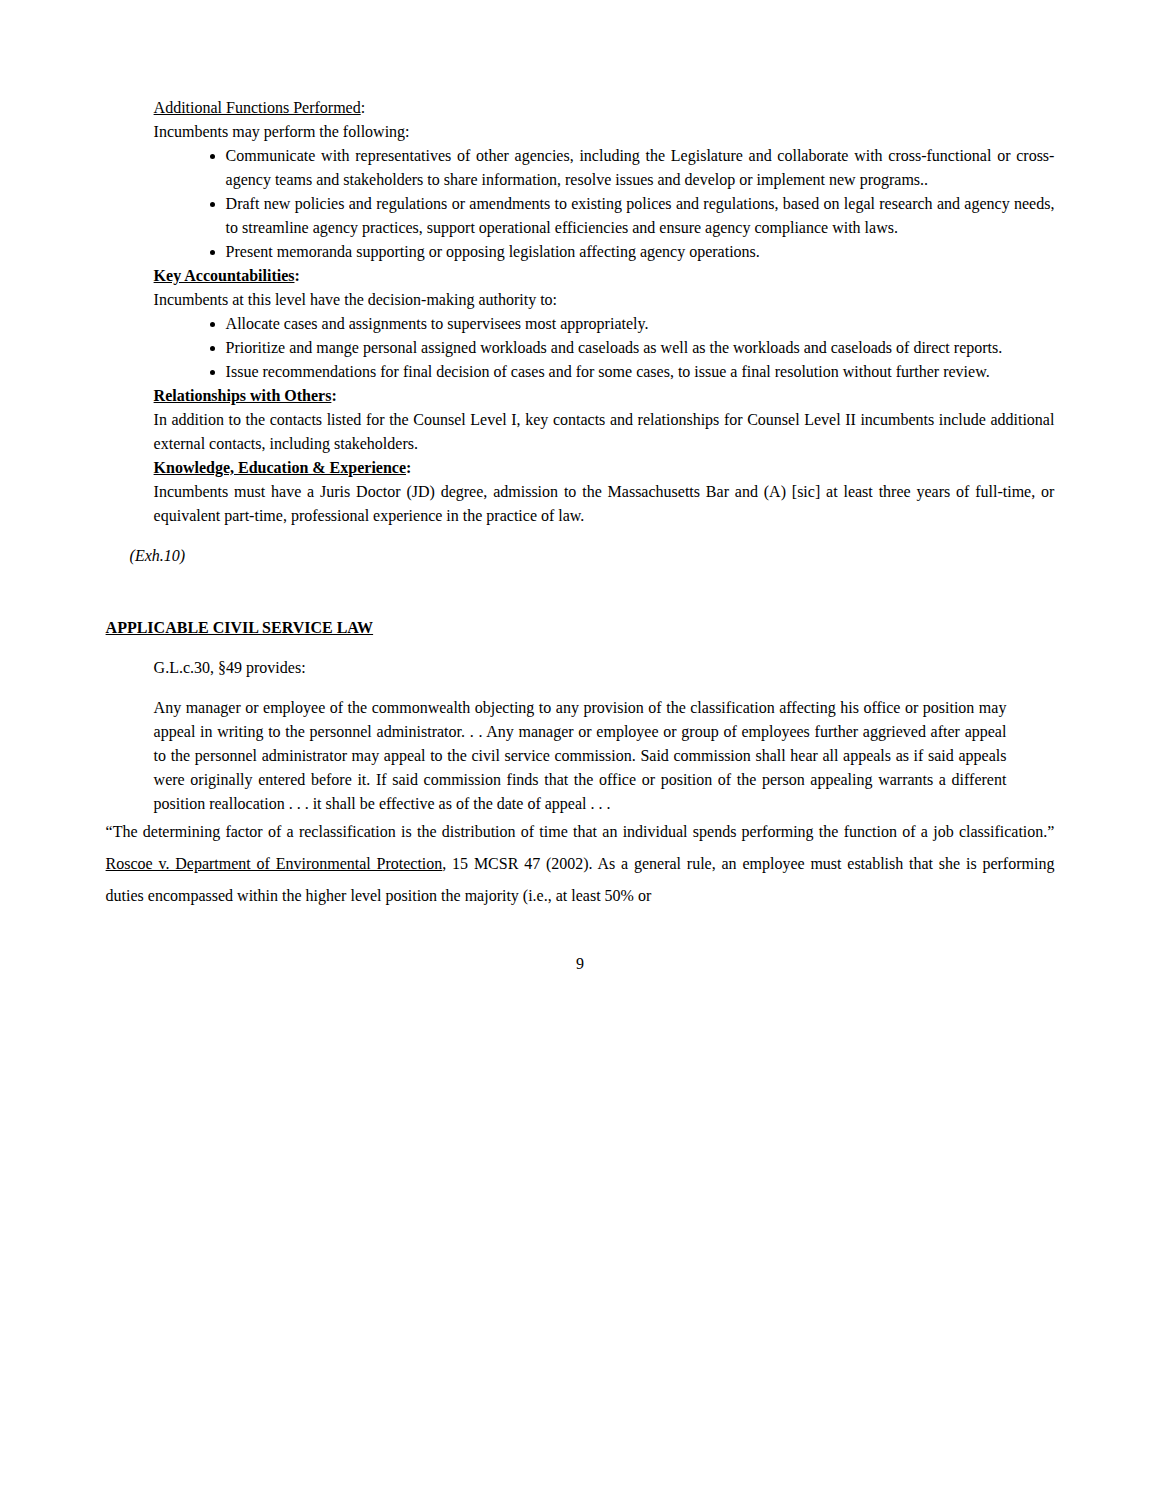Additional Functions Performed:
Incumbents may perform the following:
Communicate with representatives of other agencies, including the Legislature and collaborate with cross-functional or cross-agency teams and stakeholders to share information, resolve issues and develop or implement new programs..
Draft new policies and regulations or amendments to existing polices and regulations, based on legal research and agency needs, to streamline agency practices, support operational efficiencies and ensure agency compliance with laws.
Present memoranda supporting or opposing legislation affecting agency operations.
Key Accountabilities:
Incumbents at this level have the decision-making authority to:
Allocate cases and assignments to supervisees most appropriately.
Prioritize and mange personal assigned workloads and caseloads as well as the workloads and caseloads of direct reports.
Issue recommendations for final decision of cases and for some cases, to issue a final resolution without further review.
Relationships with Others:
In addition to the contacts listed for the Counsel Level I, key contacts and relationships for Counsel Level II incumbents include additional external contacts, including stakeholders.
Knowledge, Education & Experience:
Incumbents must have a Juris Doctor (JD) degree, admission to the Massachusetts Bar and (A) [sic] at least three years of full-time, or equivalent part-time, professional experience in the practice of law.
(Exh.10)
APPLICABLE CIVIL SERVICE LAW
G.L.c.30, §49 provides:
Any manager or employee of the commonwealth objecting to any provision of the classification affecting his office or position may appeal in writing to the personnel administrator. . . Any manager or employee or group of employees further aggrieved after appeal to the personnel administrator may appeal to the civil service commission. Said commission shall hear all appeals as if said appeals were originally entered before it. If said commission finds that the office or position of the person appealing warrants a different position reallocation . . . it shall be effective as of the date of appeal . . .
“The determining factor of a reclassification is the distribution of time that an individual spends performing the function of a job classification.” Roscoe v. Department of Environmental Protection, 15 MCSR 47 (2002). As a general rule, an employee must establish that she is performing duties encompassed within the higher level position the majority (i.e., at least 50% or
9